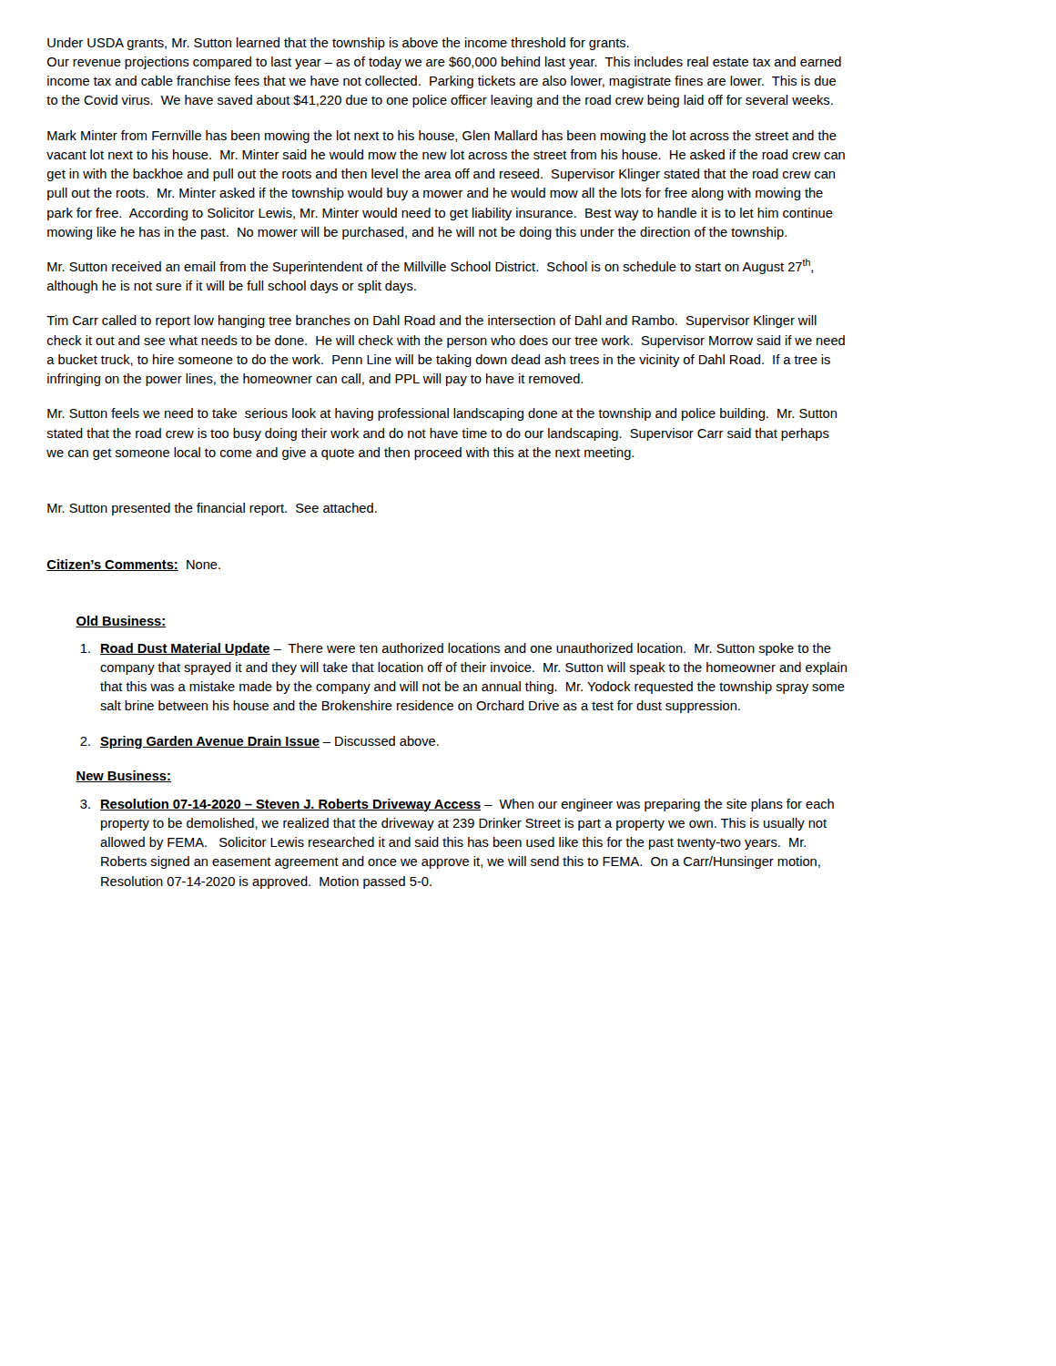Under USDA grants, Mr. Sutton learned that the township is above the income threshold for grants.
Our revenue projections compared to last year – as of today we are $60,000 behind last year. This includes real estate tax and earned income tax and cable franchise fees that we have not collected. Parking tickets are also lower, magistrate fines are lower. This is due to the Covid virus. We have saved about $41,220 due to one police officer leaving and the road crew being laid off for several weeks.
Mark Minter from Fernville has been mowing the lot next to his house, Glen Mallard has been mowing the lot across the street and the vacant lot next to his house. Mr. Minter said he would mow the new lot across the street from his house. He asked if the road crew can get in with the backhoe and pull out the roots and then level the area off and reseed. Supervisor Klinger stated that the road crew can pull out the roots. Mr. Minter asked if the township would buy a mower and he would mow all the lots for free along with mowing the park for free. According to Solicitor Lewis, Mr. Minter would need to get liability insurance. Best way to handle it is to let him continue mowing like he has in the past. No mower will be purchased, and he will not be doing this under the direction of the township.
Mr. Sutton received an email from the Superintendent of the Millville School District. School is on schedule to start on August 27th, although he is not sure if it will be full school days or split days.
Tim Carr called to report low hanging tree branches on Dahl Road and the intersection of Dahl and Rambo. Supervisor Klinger will check it out and see what needs to be done. He will check with the person who does our tree work. Supervisor Morrow said if we need a bucket truck, to hire someone to do the work. Penn Line will be taking down dead ash trees in the vicinity of Dahl Road. If a tree is infringing on the power lines, the homeowner can call, and PPL will pay to have it removed.
Mr. Sutton feels we need to take serious look at having professional landscaping done at the township and police building. Mr. Sutton stated that the road crew is too busy doing their work and do not have time to do our landscaping. Supervisor Carr said that perhaps we can get someone local to come and give a quote and then proceed with this at the next meeting.
Mr. Sutton presented the financial report. See attached.
Citizen’s Comments: None.
Old Business:
Road Dust Material Update – There were ten authorized locations and one unauthorized location. Mr. Sutton spoke to the company that sprayed it and they will take that location off of their invoice. Mr. Sutton will speak to the homeowner and explain that this was a mistake made by the company and will not be an annual thing. Mr. Yodock requested the township spray some salt brine between his house and the Brokenshire residence on Orchard Drive as a test for dust suppression.
Spring Garden Avenue Drain Issue – Discussed above.
New Business:
Resolution 07-14-2020 – Steven J. Roberts Driveway Access – When our engineer was preparing the site plans for each property to be demolished, we realized that the driveway at 239 Drinker Street is part a property we own. This is usually not allowed by FEMA. Solicitor Lewis researched it and said this has been used like this for the past twenty-two years. Mr. Roberts signed an easement agreement and once we approve it, we will send this to FEMA. On a Carr/Hunsinger motion, Resolution 07-14-2020 is approved. Motion passed 5-0.